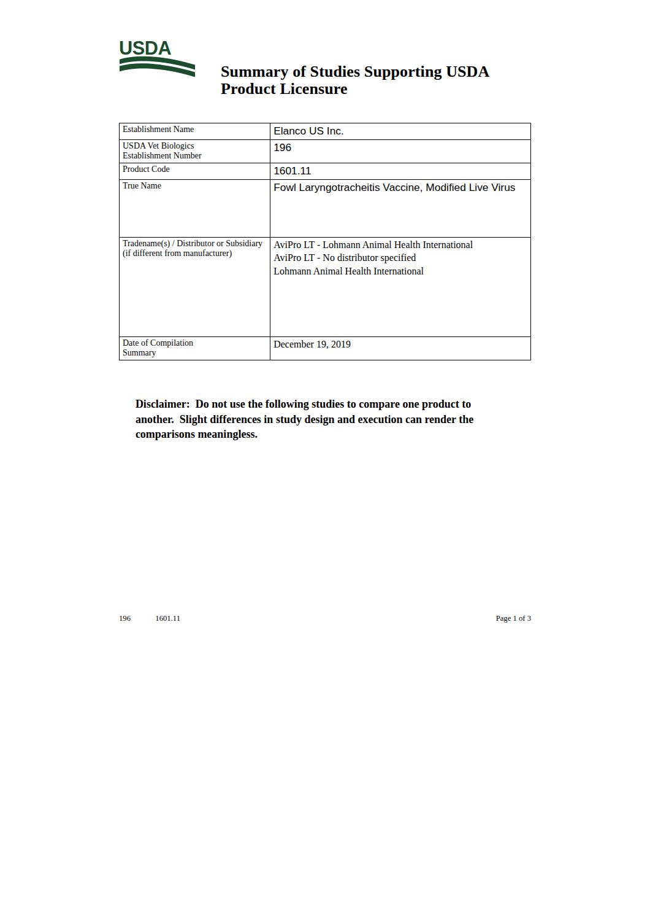USDA
Summary of Studies Supporting USDA Product Licensure
| Establishment Name | Elanco US Inc. |
| USDA Vet Biologics Establishment Number | 196 |
| Product Code | 1601.11 |
| True Name | Fowl Laryngotracheitis Vaccine, Modified Live Virus |
| Tradename(s) / Distributor or Subsidiary (if different from manufacturer) | AviPro LT - Lohmann Animal Health International AviPro LT - No distributor specified Lohmann Animal Health International |
| Date of Compilation Summary | December 19, 2019 |
Disclaimer: Do not use the following studies to compare one product to another. Slight differences in study design and execution can render the comparisons meaningless.
1961601.11
Page 1 of 3